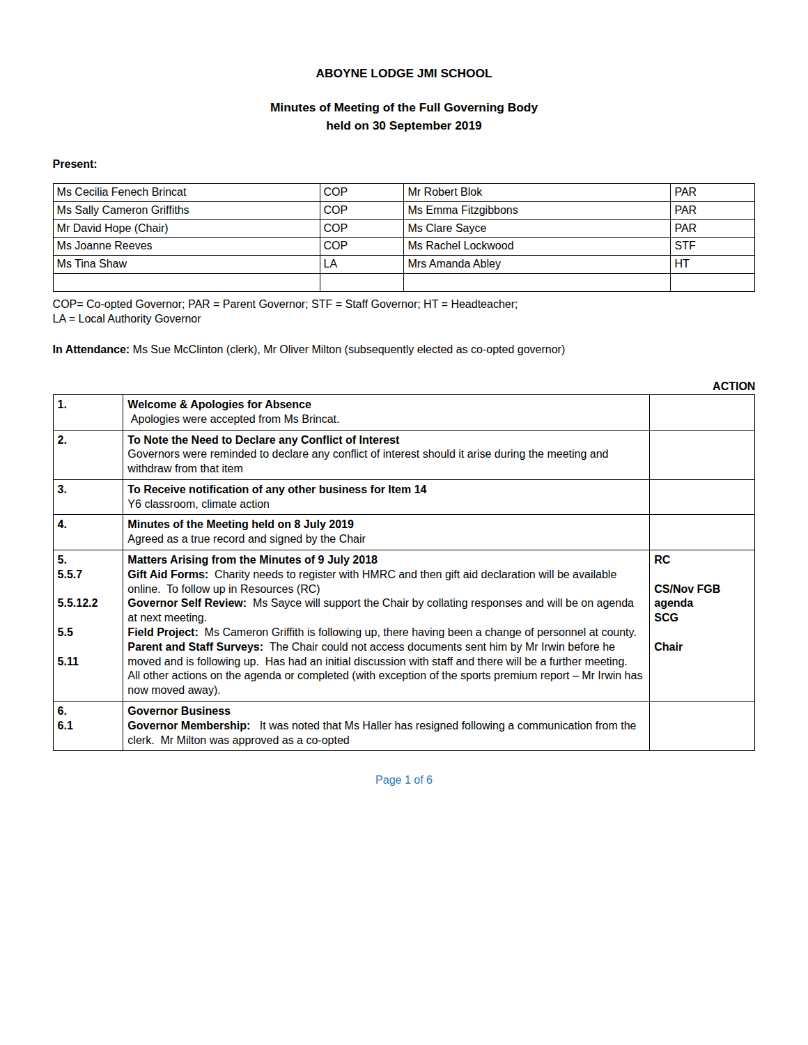ABOYNE LODGE JMI SCHOOL
Minutes of Meeting of the Full Governing Body
held on 30 September 2019
Present:
| Ms Cecilia Fenech Brincat | COP | Mr Robert Blok | PAR |
| Ms Sally Cameron Griffiths | COP | Ms Emma Fitzgibbons | PAR |
| Mr David Hope (Chair) | COP | Ms Clare Sayce | PAR |
| Ms Joanne Reeves | COP | Ms Rachel Lockwood | STF |
| Ms Tina Shaw | LA | Mrs Amanda Abley | HT |
COP= Co-opted Governor; PAR = Parent Governor; STF = Staff Governor; HT = Headteacher;
LA = Local Authority Governor
In Attendance: Ms Sue McClinton (clerk), Mr Oliver Milton (subsequently elected as co-opted governor)
ACTION
| 1. | Welcome & Apologies for Absence Apologies were accepted from Ms Brincat. | |
| 2. | To Note the Need to Declare any Conflict of Interest Governors were reminded to declare any conflict of interest should it arise during the meeting and withdraw from that item | |
| 3. | To Receive notification of any other business for Item 14 Y6 classroom, climate action | |
| 4. | Minutes of the Meeting held on 8 July 2019 Agreed as a true record and signed by the Chair | |
| 5. 5.5.7 5.5.12.2 5.5 5.11 | Matters Arising from the Minutes of 9 July 2018 Gift Aid Forms: Charity needs to register with HMRC and then gift aid declaration will be available online. To follow up in Resources (RC) Governor Self Review: Ms Sayce will support the Chair by collating responses and will be on agenda at next meeting. Field Project: Ms Cameron Griffith is following up, there having been a change of personnel at county. Parent and Staff Surveys: The Chair could not access documents sent him by Mr Irwin before he moved and is following up. Has had an initial discussion with staff and there will be a further meeting. All other actions on the agenda or completed (with exception of the sports premium report – Mr Irwin has now moved away). | RC CS/Nov FGB agenda SCG Chair |
| 6. 6.1 | Governor Business Governor Membership: It was noted that Ms Haller has resigned following a communication from the clerk. Mr Milton was approved as a co-opted | |
Page 1 of 6